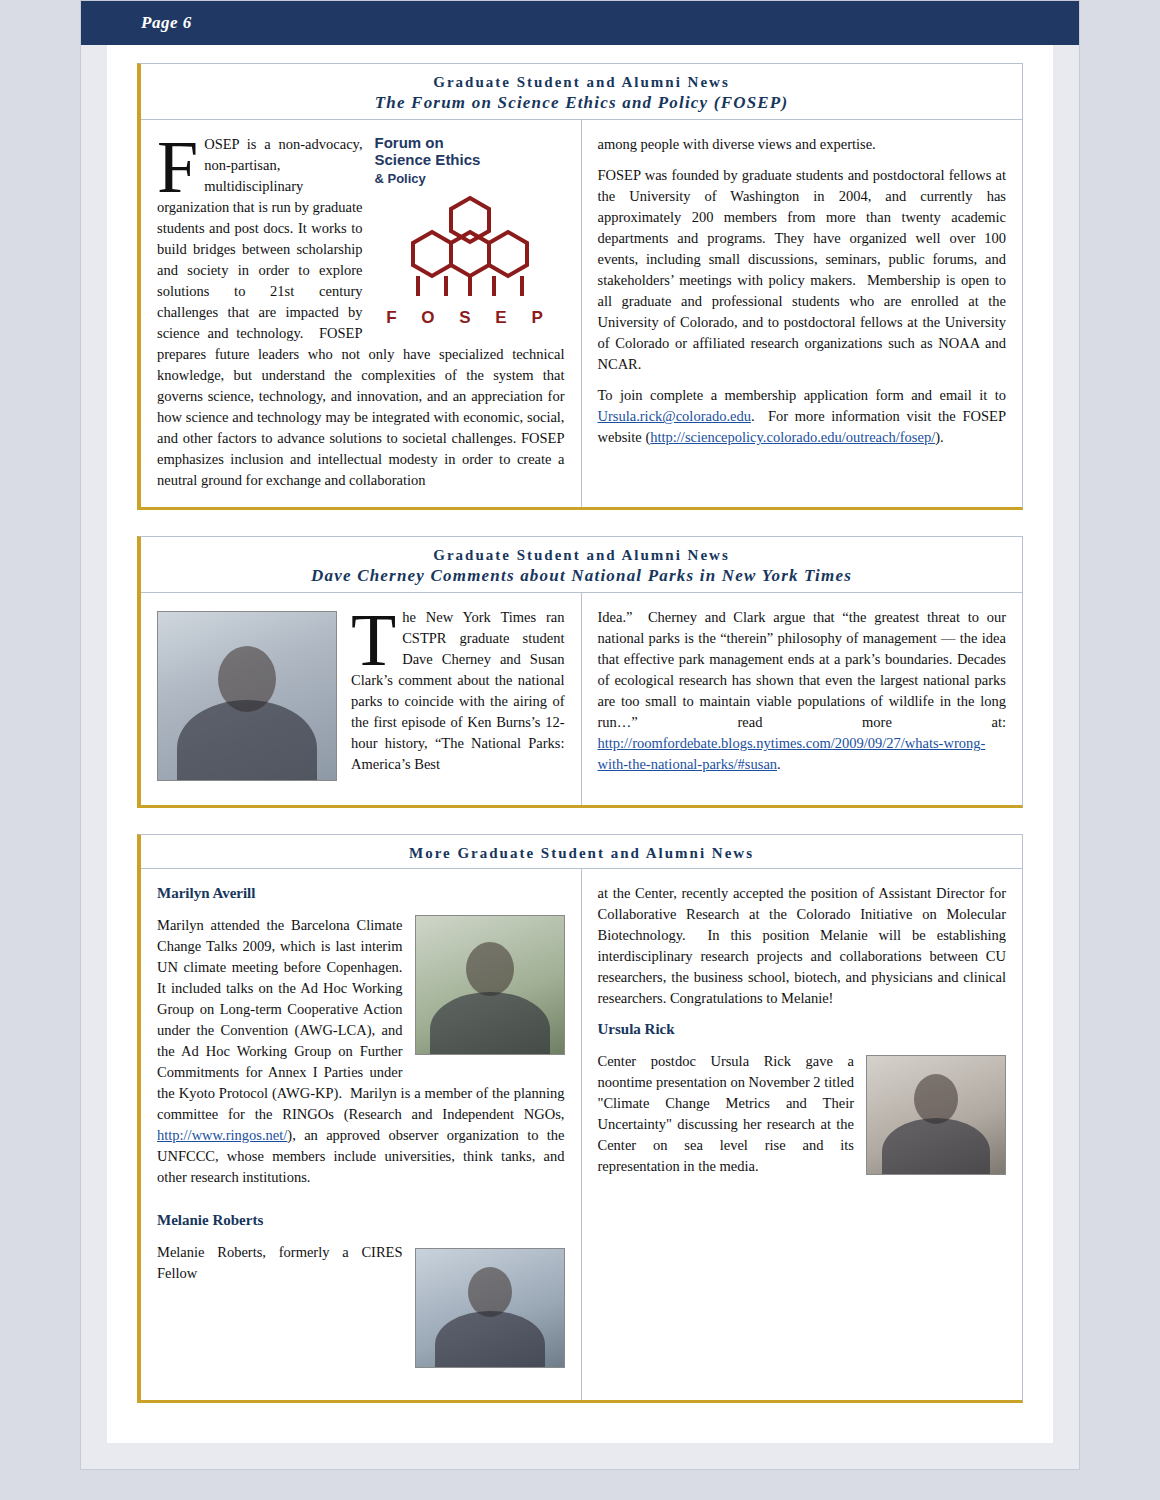Page 6
Graduate Student and Alumni News
The Forum on Science Ethics and Policy (FOSEP)
Forum on
Science Ethics
& Policy
F O S E P
FOSEP is a non-advocacy, non-partisan, multidisciplinary organization that is run by graduate students and post docs. It works to build bridges between scholarship and society in order to explore solutions to 21st century challenges that are impacted by science and technology. FOSEP prepares future leaders who not only have specialized technical knowledge, but understand the complexities of the system that governs science, technology, and innovation, and an appreciation for how science and technology may be integrated with economic, social, and other factors to advance solutions to societal challenges. FOSEP emphasizes inclusion and intellectual modesty in order to create a neutral ground for exchange and collaboration
among people with diverse views and expertise.
FOSEP was founded by graduate students and postdoctoral fellows at the University of Washington in 2004, and currently has approximately 200 members from more than twenty academic departments and programs. They have organized well over 100 events, including small discussions, seminars, public forums, and stakeholders’ meetings with policy makers. Membership is open to all graduate and professional students who are enrolled at the University of Colorado, and to postdoctoral fellows at the University of Colorado or affiliated research organizations such as NOAA and NCAR.
To join complete a membership application form and email it to Ursula.rick@colorado.edu. For more information visit the FOSEP website (http://sciencepolicy.colorado.edu/outreach/fosep/).
Graduate Student and Alumni News
Dave Cherney Comments about National Parks in New York Times
The New York Times ran CSTPR graduate student Dave Cherney and Susan Clark’s comment about the national parks to coincide with the airing of the first episode of Ken Burns’s 12-hour history, “The National Parks: America’s Best
Idea.” Cherney and Clark argue that “the greatest threat to our national parks is the “therein” philosophy of management — the idea that effective park management ends at a park’s boundaries. Decades of ecological research has shown that even the largest national parks are too small to maintain viable populations of wildlife in the long run…” read more at: http://roomfordebate.blogs.nytimes.com/2009/09/27/whats-wrong-with-the-national-parks/#susan.
More Graduate Student and Alumni News
Marilyn Averill
Marilyn attended the Barcelona Climate Change Talks 2009, which is last interim UN climate meeting before Copenhagen. It included talks on the Ad Hoc Working Group on Long-term Cooperative Action under the Convention (AWG-LCA), and the Ad Hoc Working Group on Further Commitments for Annex I Parties under the Kyoto Protocol (AWG-KP). Marilyn is a member of the planning committee for the RINGOs (Research and Independent NGOs, http://www.ringos.net/), an approved observer organization to the UNFCCC, whose members include universities, think tanks, and other research institutions.
Melanie Roberts
Melanie Roberts, formerly a CIRES Fellow
at the Center, recently accepted the position of Assistant Director for Collaborative Research at the Colorado Initiative on Molecular Biotechnology. In this position Melanie will be establishing interdisciplinary research projects and collaborations between CU researchers, the business school, biotech, and physicians and clinical researchers. Congratulations to Melanie!
Ursula Rick
Center postdoc Ursula Rick gave a noontime presentation on November 2 titled "Climate Change Metrics and Their Uncertainty" discussing her research at the Center on sea level rise and its representation in the media.